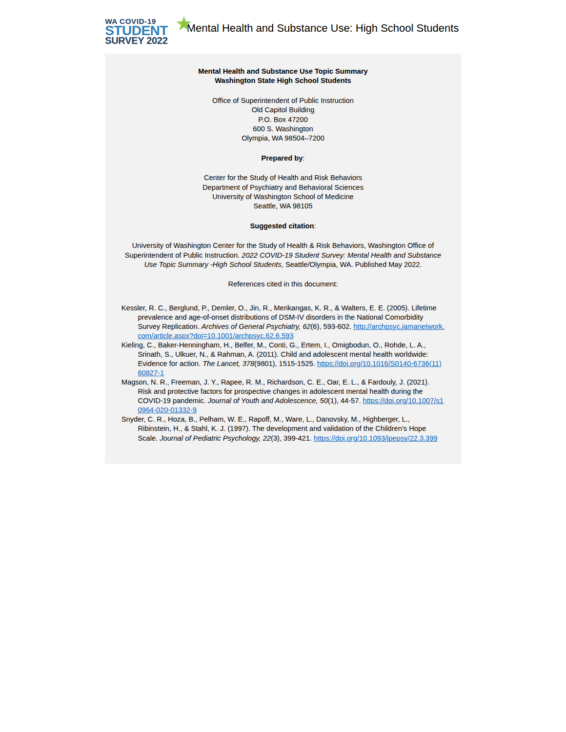WA COVID-19
STUDENT
SURVEY 2022
Mental Health and Substance Use: High School Students
Mental Health and Substance Use Topic Summary
Washington State High School Students
Office of Superintendent of Public Instruction
Old Capitol Building
P.O. Box 47200
600 S. Washington
Olympia, WA 98504–7200
Prepared by:
Center for the Study of Health and Risk Behaviors
Department of Psychiatry and Behavioral Sciences
University of Washington School of Medicine
Seattle, WA 98105
Suggested citation:
University of Washington Center for the Study of Health & Risk Behaviors, Washington Office of Superintendent of Public Instruction. 2022 COVID-19 Student Survey: Mental Health and Substance Use Topic Summary -High School Students, Seattle/Olympia, WA. Published May 2022.
References cited in this document:
Kessler, R. C., Berglund, P., Demler, O., Jin, R., Merikangas, K. R., & Walters, E. E. (2005). Lifetime prevalence and age-of-onset distributions of DSM-IV disorders in the National Comorbidity Survey Replication. Archives of General Psychiatry, 62(6), 593-602. http://archpsyc.jamanetwork.com/article.aspx?doi=10.1001/archpsyc.62.6.593
Kieling, C., Baker-Henningham, H., Belfer, M., Conti, G., Ertem, I., Omigbodun, O., Rohde, L. A., Srinath, S., Ulkuer, N., & Rahman, A. (2011). Child and adolescent mental health worldwide: Evidence for action. The Lancet, 378(9801), 1515-1525. https://doi.org/10.1016/S0140-6736(11)60827-1
Magson, N. R., Freeman, J. Y., Rapee, R. M., Richardson, C. E., Oar, E. L., & Fardouly, J. (2021). Risk and protective factors for prospective changes in adolescent mental health during the COVID-19 pandemic. Journal of Youth and Adolescence, 50(1), 44-57. https://doi.org/10.1007/s10964-020-01332-9
Snyder, C. R., Hoza, B., Pelham, W. E., Rapoff, M., Ware, L., Danovsky, M., Highberger, L., Ribinstein, H., & Stahl, K. J. (1997). The development and validation of the Children’s Hope Scale. Journal of Pediatric Psychology, 22(3), 399-421. https://doi.org/10.1093/jpepsy/22.3.399